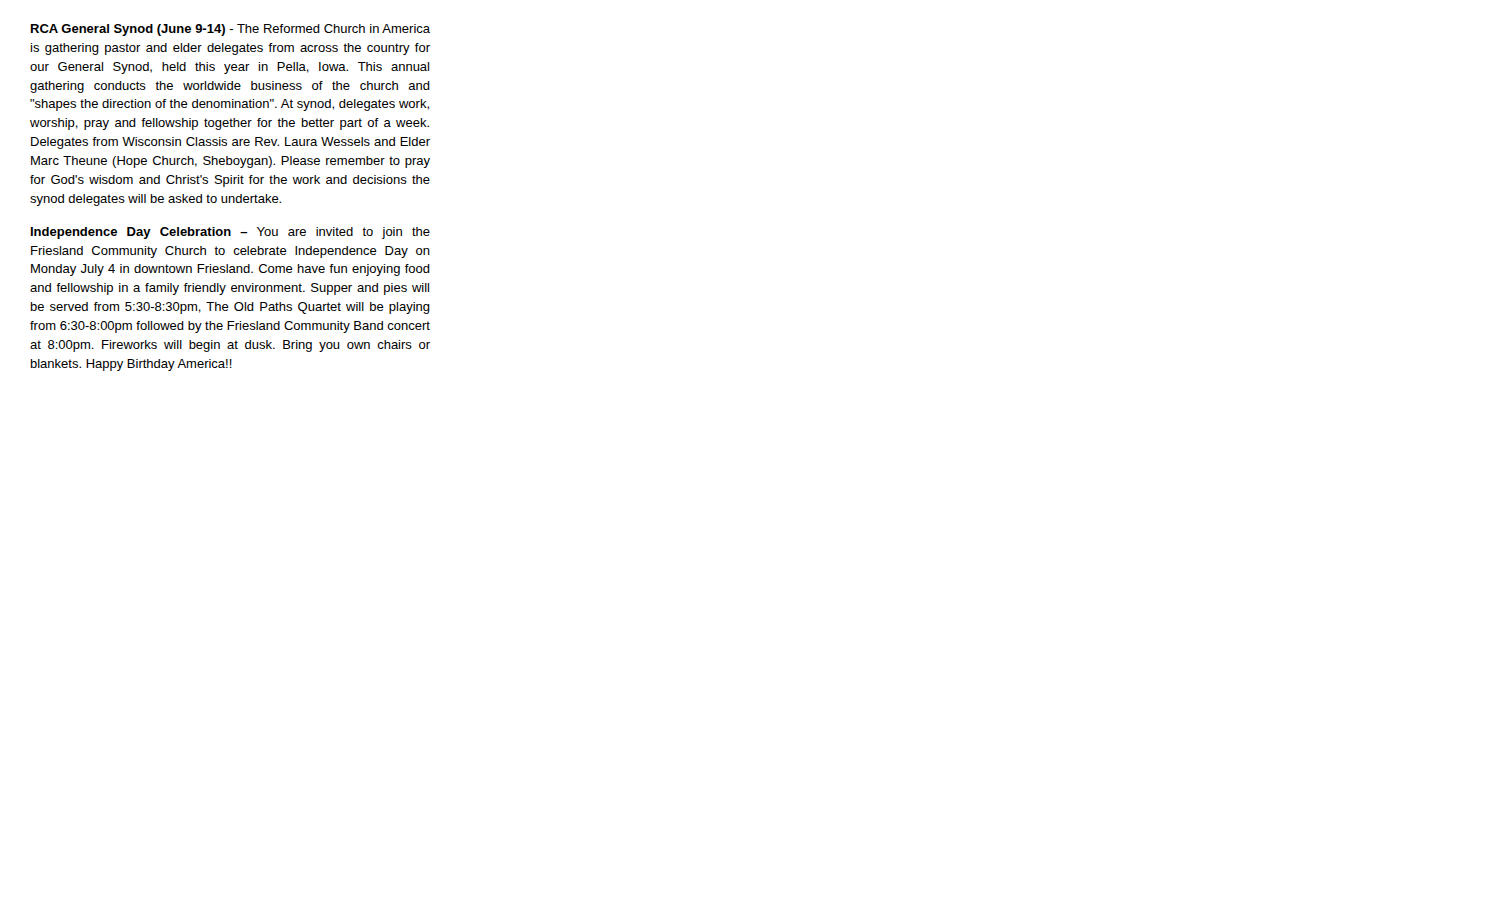RCA General Synod (June 9-14) - The Reformed Church in America is gathering pastor and elder delegates from across the country for our General Synod, held this year in Pella, Iowa. This annual gathering conducts the worldwide business of the church and "shapes the direction of the denomination". At synod, delegates work, worship, pray and fellowship together for the better part of a week. Delegates from Wisconsin Classis are Rev. Laura Wessels and Elder Marc Theune (Hope Church, Sheboygan). Please remember to pray for God's wisdom and Christ's Spirit for the work and decisions the synod delegates will be asked to undertake.
Independence Day Celebration – You are invited to join the Friesland Community Church to celebrate Independence Day on Monday July 4 in downtown Friesland. Come have fun enjoying food and fellowship in a family friendly environment. Supper and pies will be served from 5:30-8:30pm, The Old Paths Quartet will be playing from 6:30-8:00pm followed by the Friesland Community Band concert at 8:00pm. Fireworks will begin at dusk. Bring you own chairs or blankets. Happy Birthday America!!